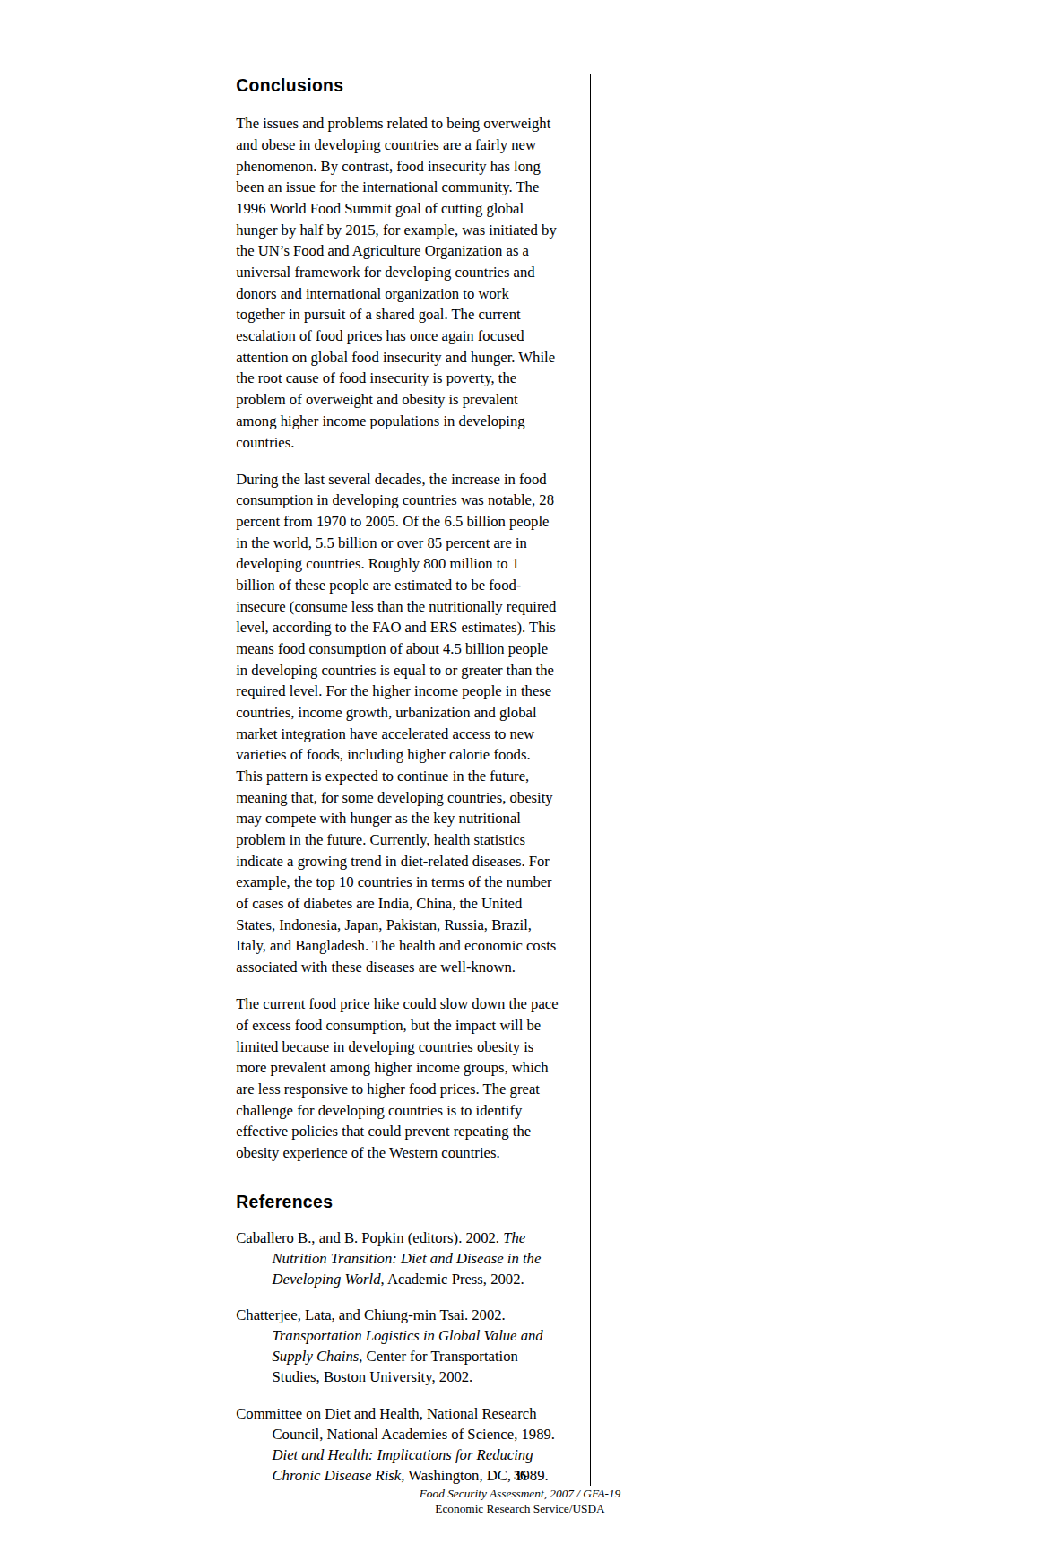Conclusions
The issues and problems related to being overweight and obese in developing countries are a fairly new phenomenon. By contrast, food insecurity has long been an issue for the international community. The 1996 World Food Summit goal of cutting global hunger by half by 2015, for example, was initiated by the UN’s Food and Agriculture Organization as a universal framework for developing countries and donors and international organization to work together in pursuit of a shared goal. The current escalation of food prices has once again focused attention on global food insecurity and hunger. While the root cause of food insecurity is poverty, the problem of overweight and obesity is prevalent among higher income populations in developing countries.
During the last several decades, the increase in food consumption in developing countries was notable, 28 percent from 1970 to 2005. Of the 6.5 billion people in the world, 5.5 billion or over 85 percent are in developing countries. Roughly 800 million to 1 billion of these people are estimated to be food-insecure (consume less than the nutritionally required level, according to the FAO and ERS estimates). This means food consumption of about 4.5 billion people in developing countries is equal to or greater than the required level. For the higher income people in these countries, income growth, urbanization and global market integration have accelerated access to new varieties of foods, including higher calorie foods. This pattern is expected to continue in the future, meaning that, for some developing countries, obesity may compete with hunger as the key nutritional problem in the future. Currently, health statistics indicate a growing trend in diet-related diseases. For example, the top 10 countries in terms of the number of cases of diabetes are India, China, the United States, Indonesia, Japan, Pakistan, Russia, Brazil, Italy, and Bangladesh. The health and economic costs associated with these diseases are well-known.
The current food price hike could slow down the pace of excess food consumption, but the impact will be limited because in developing countries obesity is more prevalent among higher income groups, which are less responsive to higher food prices. The great challenge for developing countries is to identify effective policies that could prevent repeating the obesity experience of the Western countries.
References
Caballero B., and B. Popkin (editors). 2002. The Nutrition Transition: Diet and Disease in the Developing World, Academic Press, 2002.
Chatterjee, Lata, and Chiung-min Tsai. 2002. Transportation Logistics in Global Value and Supply Chains, Center for Transportation Studies, Boston University, 2002.
Committee on Diet and Health, National Research Council, National Academies of Science, 1989. Diet and Health: Implications for Reducing Chronic Disease Risk, Washington, DC, 1989.
36 Food Security Assessment, 2007 / GFA-19
Economic Research Service/USDA